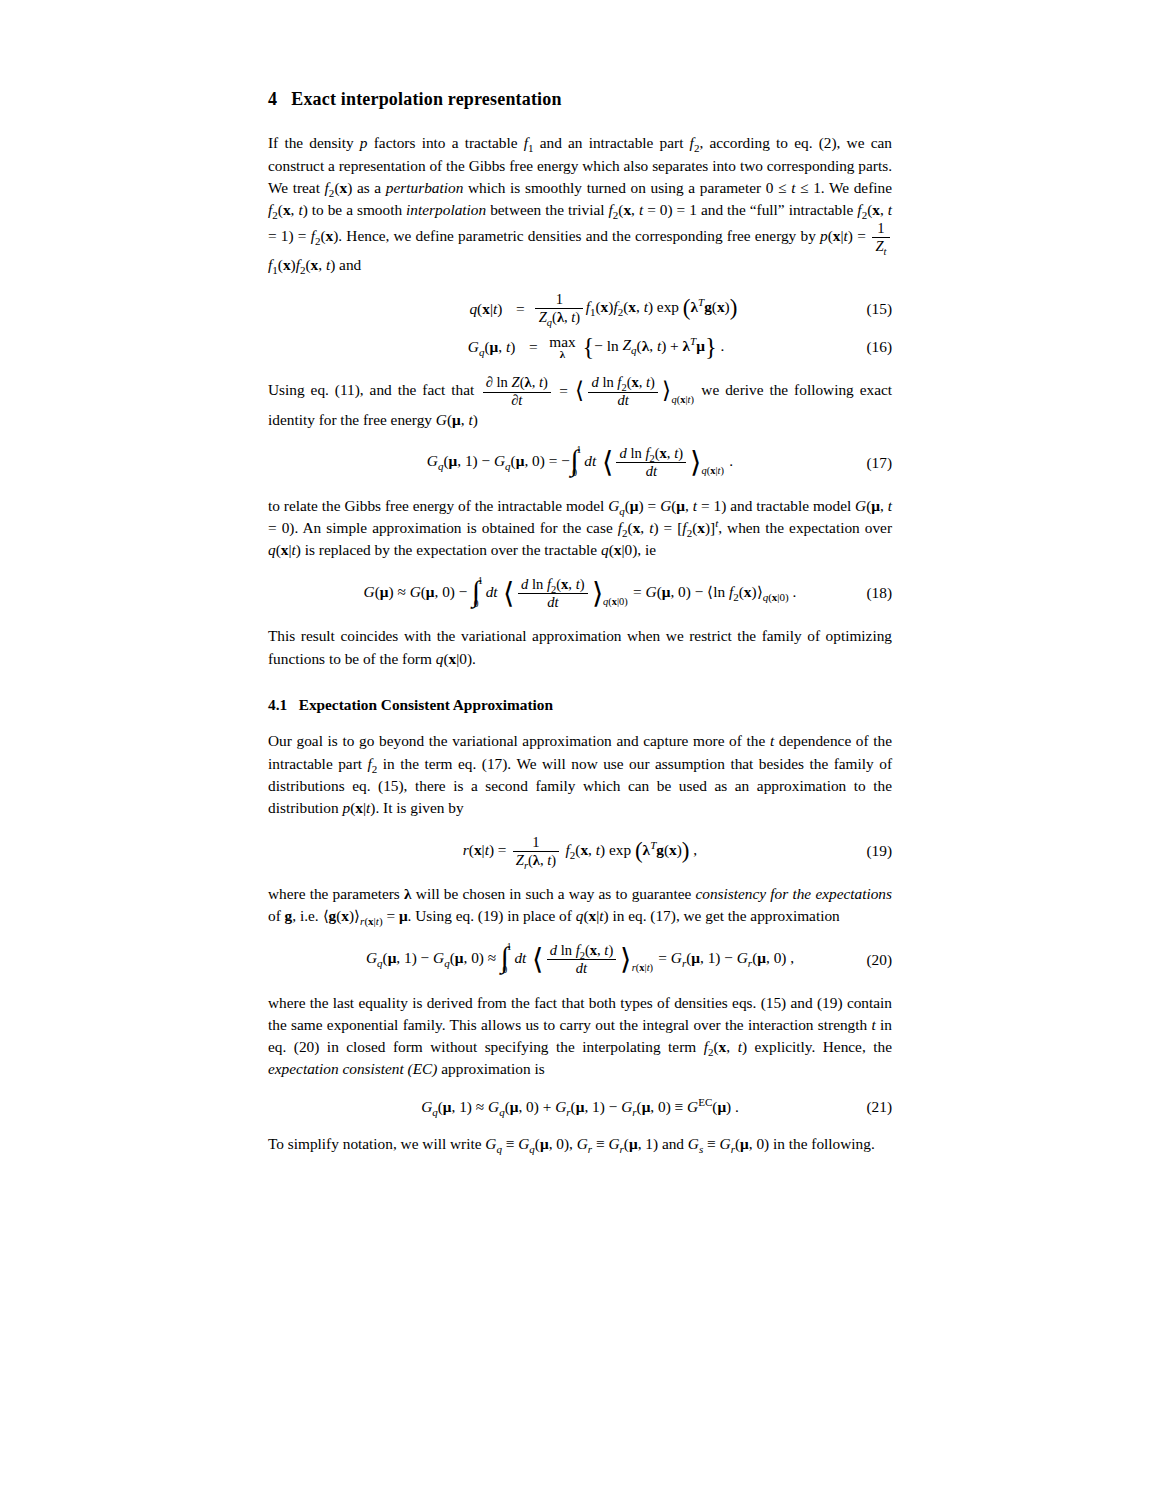4 Exact interpolation representation
If the density p factors into a tractable f1 and an intractable part f2, according to eq. (2), we can construct a representation of the Gibbs free energy which also separates into two corresponding parts. We treat f2(x) as a perturbation which is smoothly turned on using a parameter 0 ≤ t ≤ 1. We define f2(x, t) to be a smooth interpolation between the trivial f2(x, t = 0) = 1 and the “full” intractable f2(x, t = 1) = f2(x). Hence, we define parametric densities and the corresponding free energy by p(x|t) = 1 Zt f1(x)f2(x, t) and
q(x|t) = 1 Zq(λ, t) f1(x)f2(x, t) exp (λTg(x)) (15)
Gq(μ, t) = max λ {− ln Zq(λ, t) + λTμ} . (16)
Using eq. (11), and the fact that ∂ ln Z(λ, t)∂t = ⟨d ln f2(x, t) dt⟩q(x|t) we derive the following exact identity for the free energy G(μ, t)
Gq(μ, 1) − Gq(μ, 0) = −∫10 dt ⟨d ln f2(x, t) dt⟩q(x|t) .
(17)
to relate the Gibbs free energy of the intractable model Gq(μ) = G(μ, t = 1) and tractable model G(μ, t = 0). An simple approximation is obtained for the case f2(x, t) = [f2(x)]t, when the expectation over q(x|t) is replaced by the expectation over the tractable q(x|0), ie
G(μ) ≈ G(μ, 0) − ∫10 dt ⟨d ln f2(x, t) dt⟩q(x|0) = G(μ, 0) − ⟨ln f2(x)⟩q(x|0) .
(18)
This result coincides with the variational approximation when we restrict the family of optimizing functions to be of the form q(x|0).
4.1 Expectation Consistent Approximation
Our goal is to go beyond the variational approximation and capture more of the t dependence of the intractable part f2 in the term eq. (17). We will now use our assumption that besides the family of distributions eq. (15), there is a second family which can be used as an approximation to the distribution p(x|t). It is given by
r(x|t) = 1 Zr(λ, t) f2(x, t) exp (λTg(x)) ,
(19)
where the parameters λ will be chosen in such a way as to guarantee consistency for the expectations of g, i.e. ⟨g(x)⟩r(x|t) = μ. Using eq. (19) in place of q(x|t) in eq. (17), we get the approximation
Gq(μ, 1) − Gq(μ, 0) ≈ ∫10 dt ⟨d ln f2(x, t) dt⟩r(x|t) = Gr(μ, 1) − Gr(μ, 0) ,
(20)
where the last equality is derived from the fact that both types of densities eqs. (15) and (19) contain the same exponential family. This allows us to carry out the integral over the interaction strength t in eq. (20) in closed form without specifying the interpolating term f2(x, t) explicitly. Hence, the expectation consistent (EC) approximation is
Gq(μ, 1) ≈ Gq(μ, 0) + Gr(μ, 1) − Gr(μ, 0) ≡ GEC(μ) .
(21)
To simplify notation, we will write Gq ≡ Gq(μ, 0), Gr ≡ Gr(μ, 1) and Gs ≡ Gr(μ, 0) in the following.